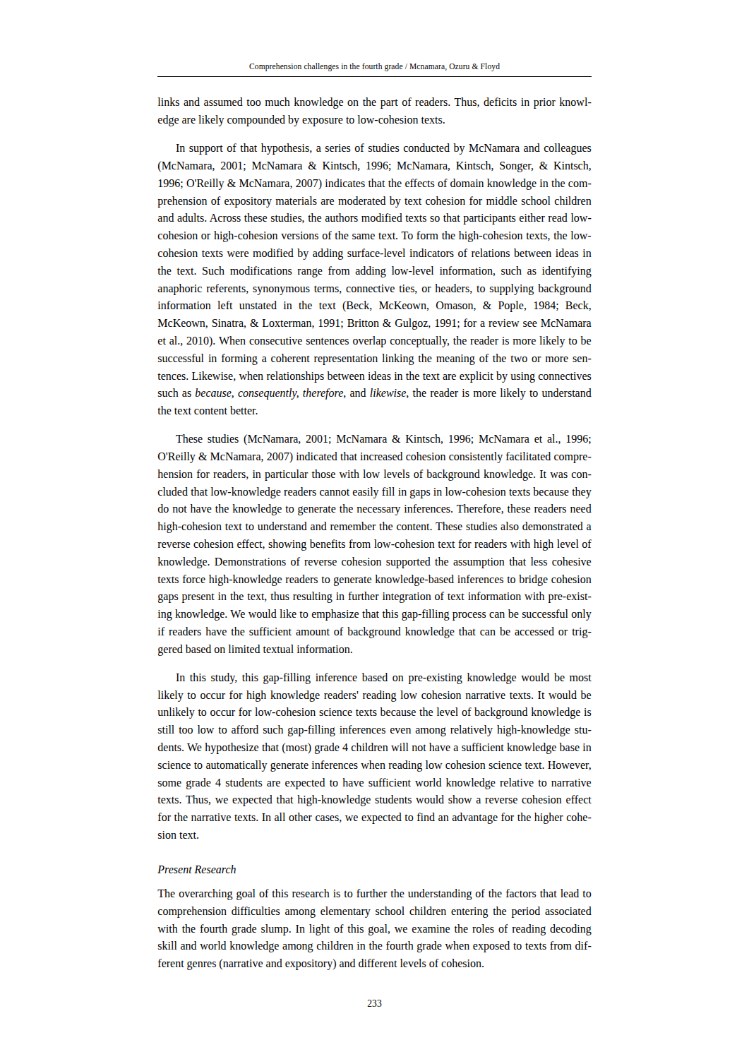Comprehension challenges in the fourth grade / Mcnamara, Ozuru & Floyd
links and assumed too much knowledge on the part of readers. Thus, deficits in prior knowledge are likely compounded by exposure to low-cohesion texts.
In support of that hypothesis, a series of studies conducted by McNamara and colleagues (McNamara, 2001; McNamara & Kintsch, 1996; McNamara, Kintsch, Songer, & Kintsch, 1996; O'Reilly & McNamara, 2007) indicates that the effects of domain knowledge in the comprehension of expository materials are moderated by text cohesion for middle school children and adults. Across these studies, the authors modified texts so that participants either read low-cohesion or high-cohesion versions of the same text. To form the high-cohesion texts, the low-cohesion texts were modified by adding surface-level indicators of relations between ideas in the text. Such modifications range from adding low-level information, such as identifying anaphoric referents, synonymous terms, connective ties, or headers, to supplying background information left unstated in the text (Beck, McKeown, Omason, & Pople, 1984; Beck, McKeown, Sinatra, & Loxterman, 1991; Britton & Gulgoz, 1991; for a review see McNamara et al., 2010). When consecutive sentences overlap conceptually, the reader is more likely to be successful in forming a coherent representation linking the meaning of the two or more sentences. Likewise, when relationships between ideas in the text are explicit by using connectives such as because, consequently, therefore, and likewise, the reader is more likely to understand the text content better.
These studies (McNamara, 2001; McNamara & Kintsch, 1996; McNamara et al., 1996; O'Reilly & McNamara, 2007) indicated that increased cohesion consistently facilitated comprehension for readers, in particular those with low levels of background knowledge. It was concluded that low-knowledge readers cannot easily fill in gaps in low-cohesion texts because they do not have the knowledge to generate the necessary inferences. Therefore, these readers need high-cohesion text to understand and remember the content. These studies also demonstrated a reverse cohesion effect, showing benefits from low-cohesion text for readers with high level of knowledge. Demonstrations of reverse cohesion supported the assumption that less cohesive texts force high-knowledge readers to generate knowledge-based inferences to bridge cohesion gaps present in the text, thus resulting in further integration of text information with pre-existing knowledge. We would like to emphasize that this gap-filling process can be successful only if readers have the sufficient amount of background knowledge that can be accessed or triggered based on limited textual information.
In this study, this gap-filling inference based on pre-existing knowledge would be most likely to occur for high knowledge readers' reading low cohesion narrative texts. It would be unlikely to occur for low-cohesion science texts because the level of background knowledge is still too low to afford such gap-filling inferences even among relatively high-knowledge students. We hypothesize that (most) grade 4 children will not have a sufficient knowledge base in science to automatically generate inferences when reading low cohesion science text. However, some grade 4 students are expected to have sufficient world knowledge relative to narrative texts. Thus, we expected that high-knowledge students would show a reverse cohesion effect for the narrative texts. In all other cases, we expected to find an advantage for the higher cohesion text.
Present Research
The overarching goal of this research is to further the understanding of the factors that lead to comprehension difficulties among elementary school children entering the period associated with the fourth grade slump. In light of this goal, we examine the roles of reading decoding skill and world knowledge among children in the fourth grade when exposed to texts from different genres (narrative and expository) and different levels of cohesion.
233